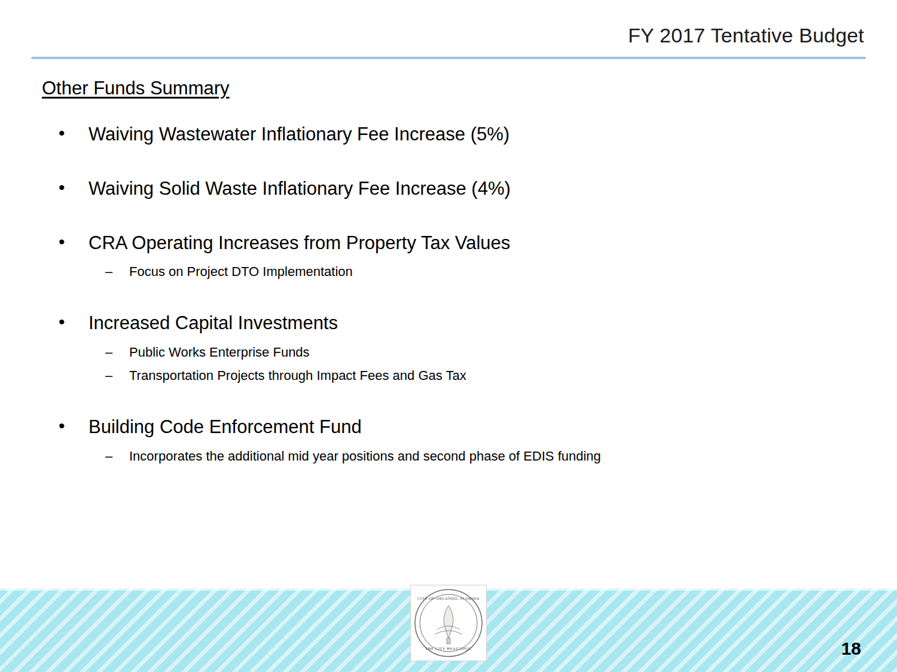FY 2017 Tentative Budget
Other Funds Summary
Waiving Wastewater Inflationary Fee Increase (5%)
Waiving Solid Waste Inflationary Fee Increase (4%)
CRA Operating Increases from Property Tax Values
Focus on Project DTO Implementation
Increased Capital Investments
Public Works Enterprise Funds
Transportation Projects through Impact Fees and Gas Tax
Building Code Enforcement Fund
Incorporates the additional mid year positions and second phase of EDIS funding
CITY OF ORLANDO, FLORIDA THE CITY BEAUTIFUL
18